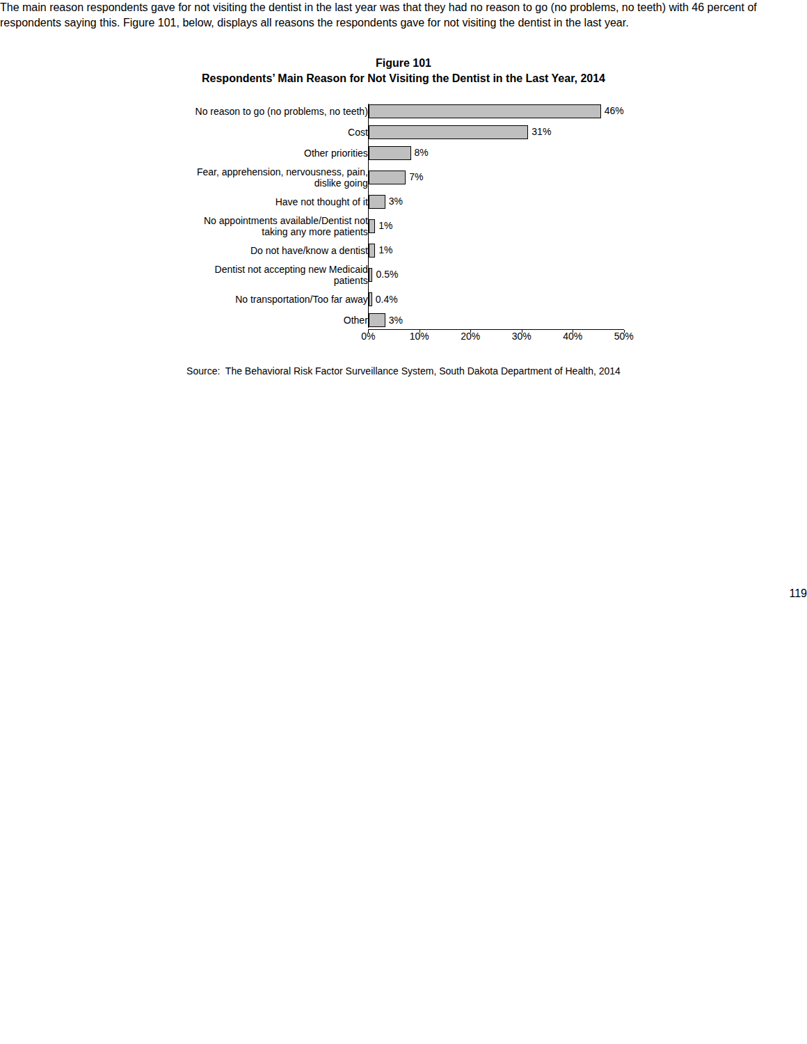The main reason respondents gave for not visiting the dentist in the last year was that they had no reason to go (no problems, no teeth) with 46 percent of respondents saying this. Figure 101, below, displays all reasons the respondents gave for not visiting the dentist in the last year.
Figure 101
Respondents’ Main Reason for Not Visiting the Dentist in the Last Year, 2014
| No reason to go (no problems, no teeth) | 46% |
| Cost | 31% |
| Other priorities | 8% |
| Fear, apprehension, nervousness, pain, dislike going | 7% |
| Have not thought of it | 3% |
| No appointments available/Dentist not taking any more patients | 1% |
| Do not have/know a dentist | 1% |
| Dentist not accepting new Medicaid patients | 0.5% |
| No transportation/Too far away | 0.4% |
| Other | 3% |
0% 10% 20% 30% 40% 50%
Source: The Behavioral Risk Factor Surveillance System, South Dakota Department of Health, 2014
119